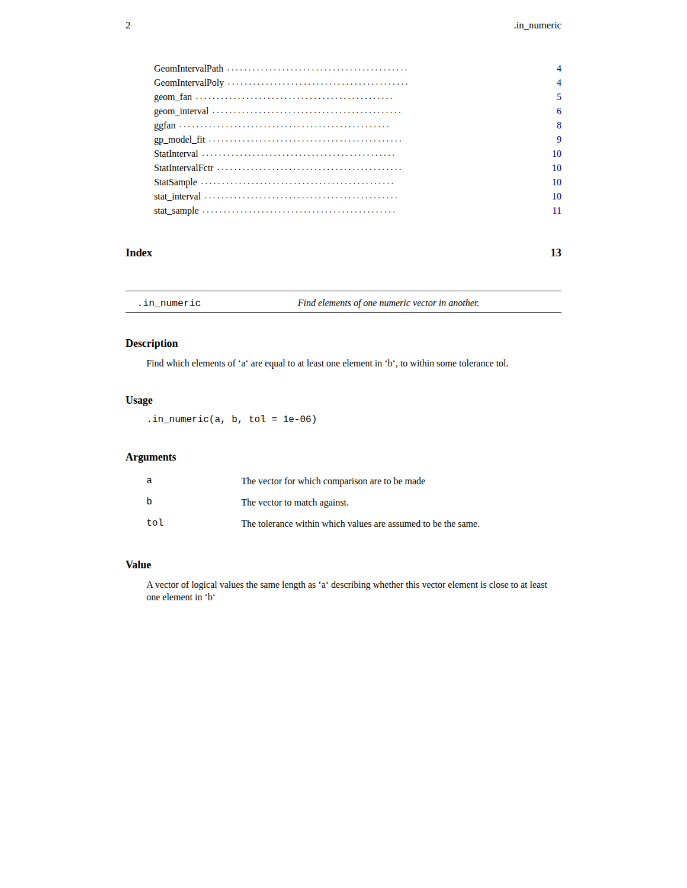2 .in_numeric
GeomIntervalPath........................................... 4
GeomIntervalPoly........................................... 4
geom_fan............................................... 5
geom_interval............................................. 6
ggfan.................................................. 8
gp_model_fit.............................................. 9
StatInterval.............................................. 10
StatIntervalFctr............................................ 10
StatSample.............................................. 10
stat_interval.............................................. 10
stat_sample.............................................. 11
Index 13
.in_numeric Find elements of one numeric vector in another.
Description
Find which elements of ‘a‘ are equal to at least one element in ‘b‘, to within some tolerance tol.
Usage
.in_numeric(a, b, tol = 1e-06)
Arguments
| a | The vector for which comparison are to be made |
| b | The vector to match against. |
| tol | The tolerance within which values are assumed to be the same. |
Value
A vector of logical values the same length as ‘a‘ describing whether this vector element is close to at least one element in ‘b‘